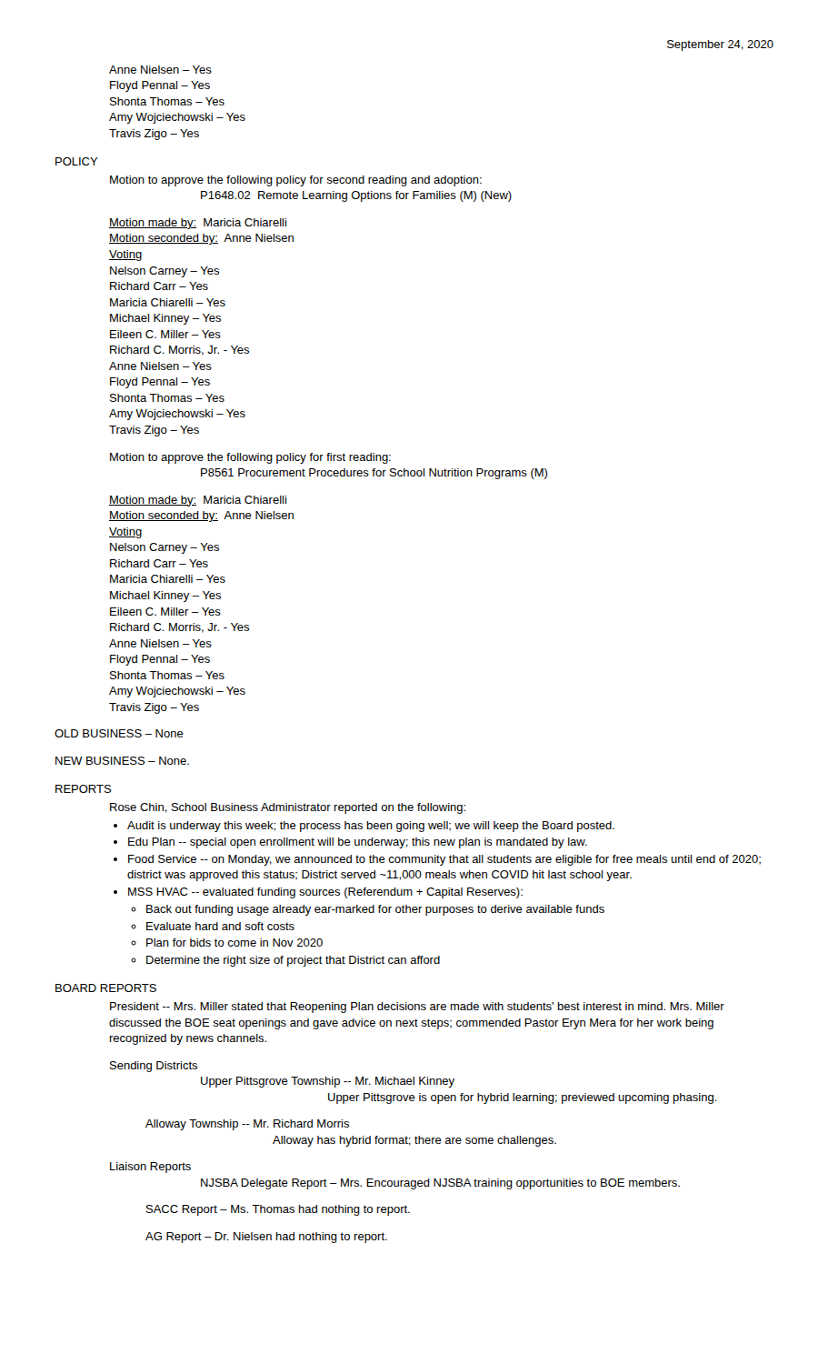September 24, 2020
Anne Nielsen – Yes
Floyd Pennal – Yes
Shonta Thomas – Yes
Amy Wojciechowski – Yes
Travis Zigo – Yes
POLICY
Motion to approve the following policy for second reading and adoption:
P1648.02 Remote Learning Options for Families (M) (New)
Motion made by: Maricia Chiarelli
Motion seconded by: Anne Nielsen
Voting
Nelson Carney – Yes
Richard Carr – Yes
Maricia Chiarelli – Yes
Michael Kinney – Yes
Eileen C. Miller – Yes
Richard C. Morris, Jr. - Yes
Anne Nielsen – Yes
Floyd Pennal – Yes
Shonta Thomas – Yes
Amy Wojciechowski – Yes
Travis Zigo – Yes
Motion to approve the following policy for first reading:
P8561 Procurement Procedures for School Nutrition Programs (M)
Motion made by: Maricia Chiarelli
Motion seconded by: Anne Nielsen
Voting
Nelson Carney – Yes
Richard Carr – Yes
Maricia Chiarelli – Yes
Michael Kinney – Yes
Eileen C. Miller – Yes
Richard C. Morris, Jr. - Yes
Anne Nielsen – Yes
Floyd Pennal – Yes
Shonta Thomas – Yes
Amy Wojciechowski – Yes
Travis Zigo – Yes
OLD BUSINESS – None
NEW BUSINESS – None.
REPORTS
Rose Chin, School Business Administrator reported on the following:
Audit is underway this week; the process has been going well; we will keep the Board posted.
Edu Plan -- special open enrollment will be underway; this new plan is mandated by law.
Food Service -- on Monday, we announced to the community that all students are eligible for free meals until end of 2020; district was approved this status; District served ~11,000 meals when COVID hit last school year.
MSS HVAC -- evaluated funding sources (Referendum + Capital Reserves):
Back out funding usage already ear-marked for other purposes to derive available funds
Evaluate hard and soft costs
Plan for bids to come in Nov 2020
Determine the right size of project that District can afford
BOARD REPORTS
President -- Mrs. Miller stated that Reopening Plan decisions are made with students' best interest in mind. Mrs. Miller discussed the BOE seat openings and gave advice on next steps; commended Pastor Eryn Mera for her work being recognized by news channels.
Sending Districts
Upper Pittsgrove Township -- Mr. Michael Kinney
Upper Pittsgrove is open for hybrid learning; previewed upcoming phasing.
Alloway Township -- Mr. Richard Morris
Alloway has hybrid format; there are some challenges.
Liaison Reports
NJSBA Delegate Report – Mrs. Encouraged NJSBA training opportunities to BOE members.
SACC Report – Ms. Thomas had nothing to report.
AG Report – Dr. Nielsen had nothing to report.